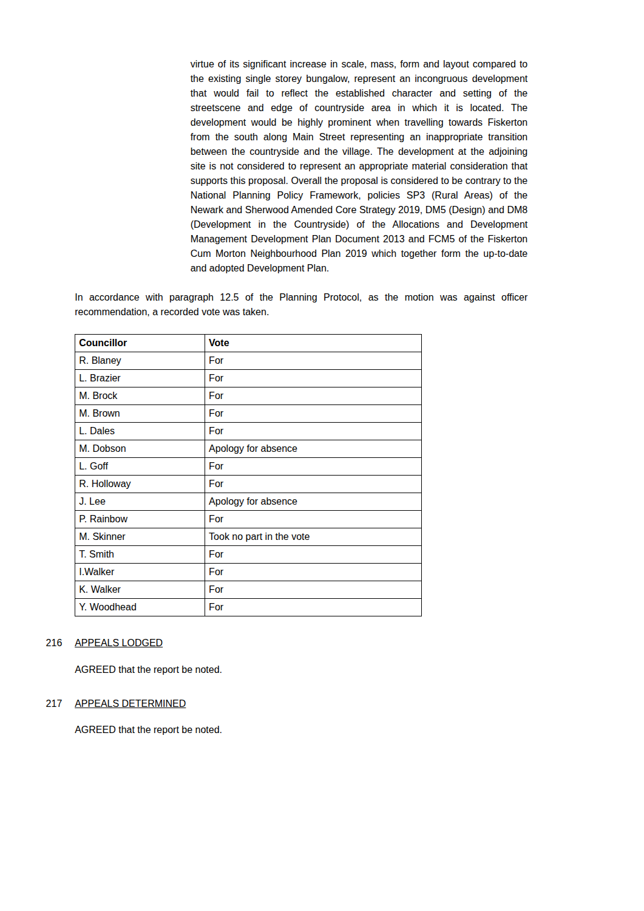virtue of its significant increase in scale, mass, form and layout compared to the existing single storey bungalow, represent an incongruous development that would fail to reflect the established character and setting of the streetscene and edge of countryside area in which it is located. The development would be highly prominent when travelling towards Fiskerton from the south along Main Street representing an inappropriate transition between the countryside and the village. The development at the adjoining site is not considered to represent an appropriate material consideration that supports this proposal. Overall the proposal is considered to be contrary to the National Planning Policy Framework, policies SP3 (Rural Areas) of the Newark and Sherwood Amended Core Strategy 2019, DM5 (Design) and DM8 (Development in the Countryside) of the Allocations and Development Management Development Plan Document 2013 and FCM5 of the Fiskerton Cum Morton Neighbourhood Plan 2019 which together form the up-to-date and adopted Development Plan.
In accordance with paragraph 12.5 of the Planning Protocol, as the motion was against officer recommendation, a recorded vote was taken.
| Councillor | Vote |
| --- | --- |
| R. Blaney | For |
| L. Brazier | For |
| M. Brock | For |
| M. Brown | For |
| L. Dales | For |
| M. Dobson | Apology for absence |
| L. Goff | For |
| R. Holloway | For |
| J. Lee | Apology for absence |
| P. Rainbow | For |
| M. Skinner | Took no part in the vote |
| T. Smith | For |
| I.Walker | For |
| K. Walker | For |
| Y. Woodhead | For |
216
APPEALS LODGED
AGREED that the report be noted.
217
APPEALS DETERMINED
AGREED that the report be noted.